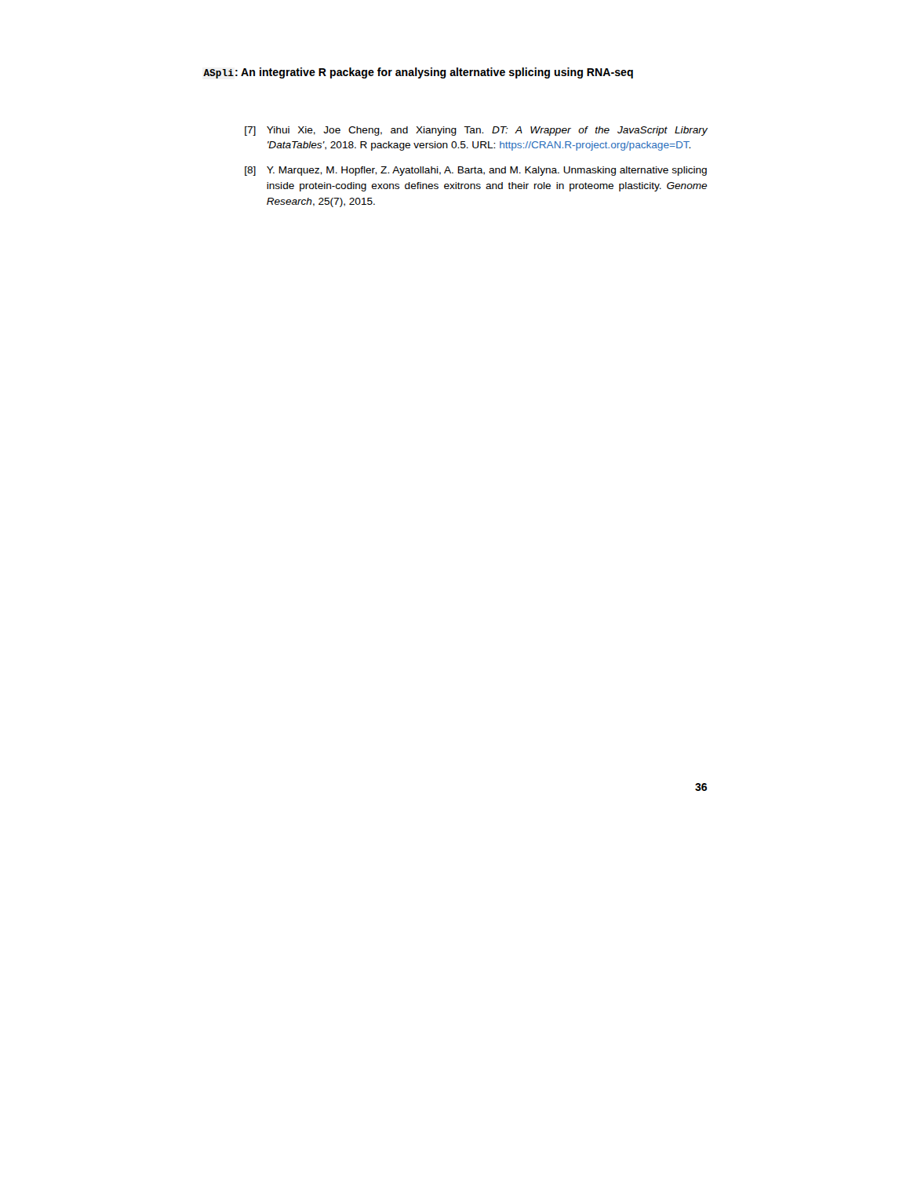ASpli: An integrative R package for analysing alternative splicing using RNA-seq
[7]
Yihui Xie, Joe Cheng, and Xianying Tan. DT: A Wrapper of the JavaScript Library 'DataTables', 2018. R package version 0.5. URL: https://CRAN.R-project.org/package=DT.
[8]
Y. Marquez, M. Hopfler, Z. Ayatollahi, A. Barta, and M. Kalyna. Unmasking alternative splicing inside protein-coding exons defines exitrons and their role in proteome plasticity. Genome Research, 25(7), 2015.
36